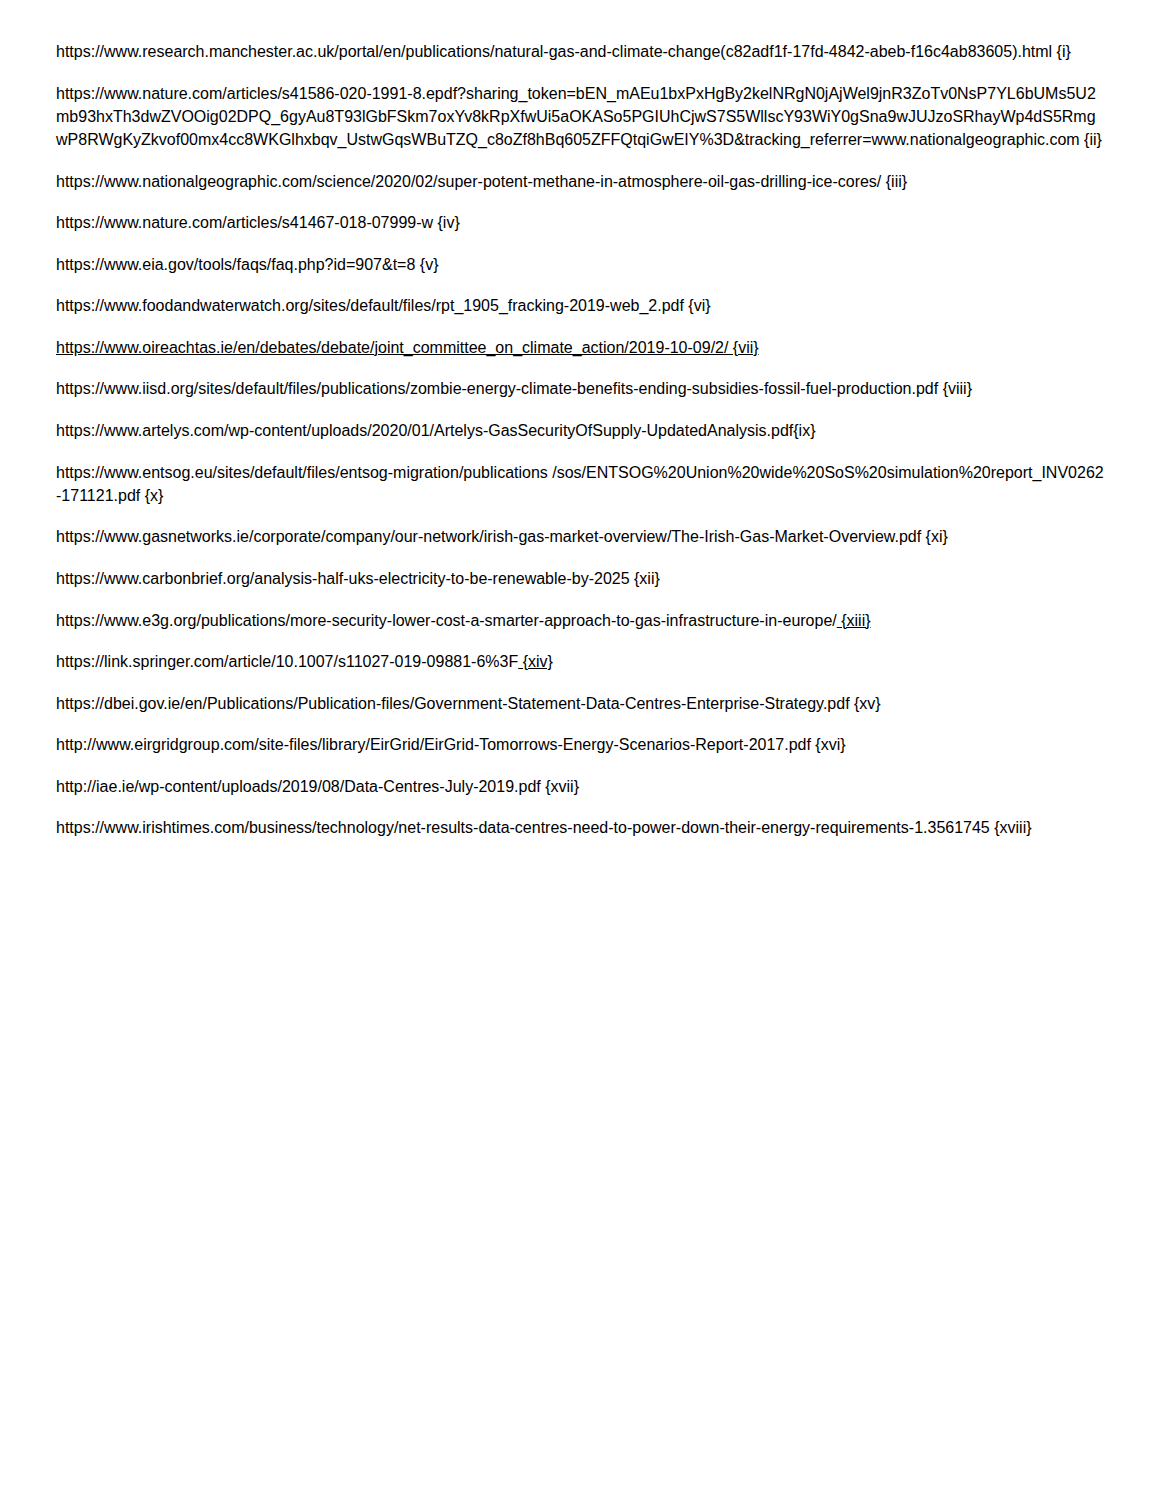https://www.research.manchester.ac.uk/portal/en/publications/natural-gas-and-climate-change(c82adf1f-17fd-4842-abeb-f16c4ab83605).html {i}
https://www.nature.com/articles/s41586-020-1991-8.epdf?sharing_token=bEN_mAEu1bxPxHgBy2kelNRgN0jAjWel9jnR3ZoTv0NsP7YL6bUMs5U2mb93hxTh3dwZVOOig02DPQ_6gyAu8T93lGbFSkm7oxYv8kRpXfwUi5aOKASo5PGIUhCjwS7S5WllscY93WiY0gSna9wJUJzoSRhayWp4dS5RmgwP8RWgKyZkvof00mx4cc8WKGlhxbqv_UstwGqsWBuTZQ_c8oZf8hBq605ZFFQtqiGwEIY%3D&tracking_referrer=www.nationalgeographic.com {ii}
https://www.nationalgeographic.com/science/2020/02/super-potent-methane-in-atmosphere-oil-gas-drilling-ice-cores/ {iii}
https://www.nature.com/articles/s41467-018-07999-w {iv}
https://www.eia.gov/tools/faqs/faq.php?id=907&t=8 {v}
https://www.foodandwaterwatch.org/sites/default/files/rpt_1905_fracking-2019-web_2.pdf {vi}
https://www.oireachtas.ie/en/debates/debate/joint_committee_on_climate_action/2019-10-09/2/ {vii}
https://www.iisd.org/sites/default/files/publications/zombie-energy-climate-benefits-ending-subsidies-fossil-fuel-production.pdf {viii}
https://www.artelys.com/wp-content/uploads/2020/01/Artelys-GasSecurityOfSupply-UpdatedAnalysis.pdf{ix}
https://www.entsog.eu/sites/default/files/entsog-migration/publications /sos/ENTSOG%20Union%20wide%20SoS%20simulation%20report_INV0262-171121.pdf {x}
https://www.gasnetworks.ie/corporate/company/our-network/irish-gas-market-overview/The-Irish-Gas-Market-Overview.pdf {xi}
https://www.carbonbrief.org/analysis-half-uks-electricity-to-be-renewable-by-2025 {xii}
https://www.e3g.org/publications/more-security-lower-cost-a-smarter-approach-to-gas-infrastructure-in-europe/ {xiii}
https://link.springer.com/article/10.1007/s11027-019-09881-6%3F {xiv}
https://dbei.gov.ie/en/Publications/Publication-files/Government-Statement-Data-Centres-Enterprise-Strategy.pdf {xv}
http://www.eirgridgroup.com/site-files/library/EirGrid/EirGrid-Tomorrows-Energy-Scenarios-Report-2017.pdf {xvi}
http://iae.ie/wp-content/uploads/2019/08/Data-Centres-July-2019.pdf {xvii}
https://www.irishtimes.com/business/technology/net-results-data-centres-need-to-power-down-their-energy-requirements-1.3561745 {xviii}